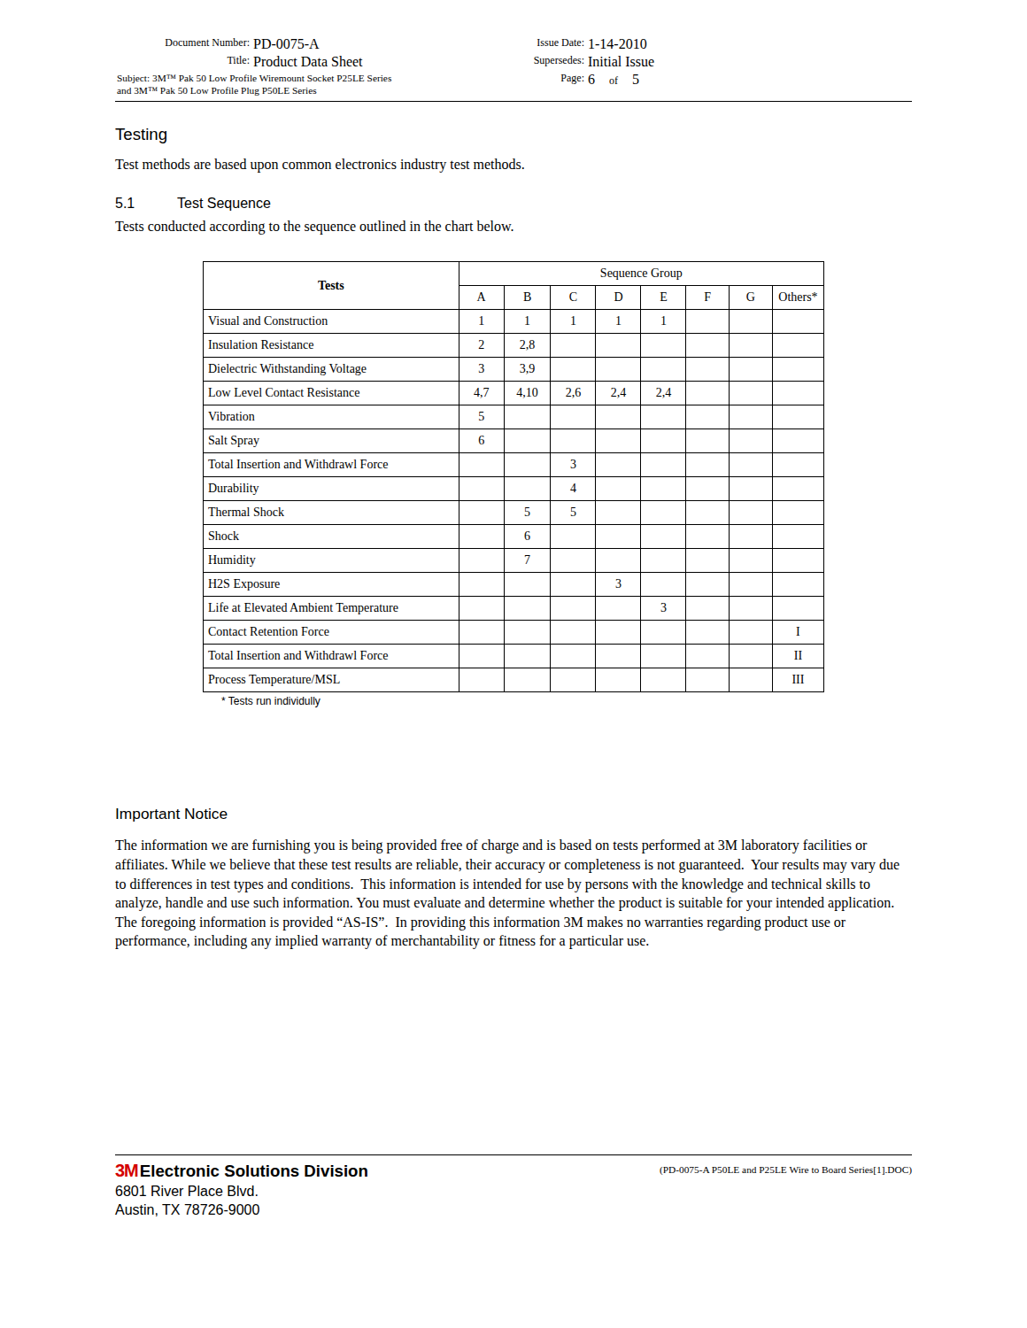| Document Number: | PD-0075-A | Issue Date: | 1-14-2010 |
| Title: | Product Data Sheet | Supersedes: | Initial Issue |
| Subject: 3M™ Pak 50 Low Profile Wiremount Socket P25LE Series and 3M™ Pak 50 Low Profile Plug P50LE Series | Page: | 6 of 5 |
Testing
Test methods are based upon common electronics industry test methods.
5.1 Test Sequence
Tests conducted according to the sequence outlined in the chart below.
| Tests | Sequence Group |
| --- | --- |
| A | B | C | D | E | F | G | Others* |
| Visual and Construction | 1 | 1 | 1 | 1 | 1 | | | |
| Insulation Resistance | 2 | 2,8 | | | | | | |
| Dielectric Withstanding Voltage | 3 | 3,9 | | | | | | |
| Low Level Contact Resistance | 4,7 | 4,10 | 2,6 | 2,4 | 2,4 | | | |
| Vibration | 5 | | | | | | | |
| Salt Spray | 6 | | | | | | | |
| Total Insertion and Withdrawl Force | | | 3 | | | | | |
| Durability | | | 4 | | | | | |
| Thermal Shock | | 5 | 5 | | | | | |
| Shock | | 6 | | | | | | |
| Humidity | | 7 | | | | | | |
| H2S Exposure | | | | 3 | | | | |
| Life at Elevated Ambient Temperature | | | | | 3 | | | |
| Contact Retention Force | | | | | | | | I |
| Total Insertion and Withdrawl Force | | | | | | | | II |
| Process Temperature/MSL | | | | | | | | III |
* Tests run individully
Important Notice
The information we are furnishing you is being provided free of charge and is based on tests performed at 3M laboratory facilities or affiliates. While we believe that these test results are reliable, their accuracy or completeness is not guaranteed. Your results may vary due to differences in test types and conditions. This information is intended for use by persons with the knowledge and technical skills to analyze, handle and use such information. You must evaluate and determine whether the product is suitable for your intended application. The foregoing information is provided “AS-IS”. In providing this information 3M makes no warranties regarding product use or performance, including any implied warranty of merchantability or fitness for a particular use.
3M Electronic Solutions Division (PD-0075-A P50LE and P25LE Wire to Board Series[1].DOC)
6801 River Place Blvd.
Austin, TX 78726-9000